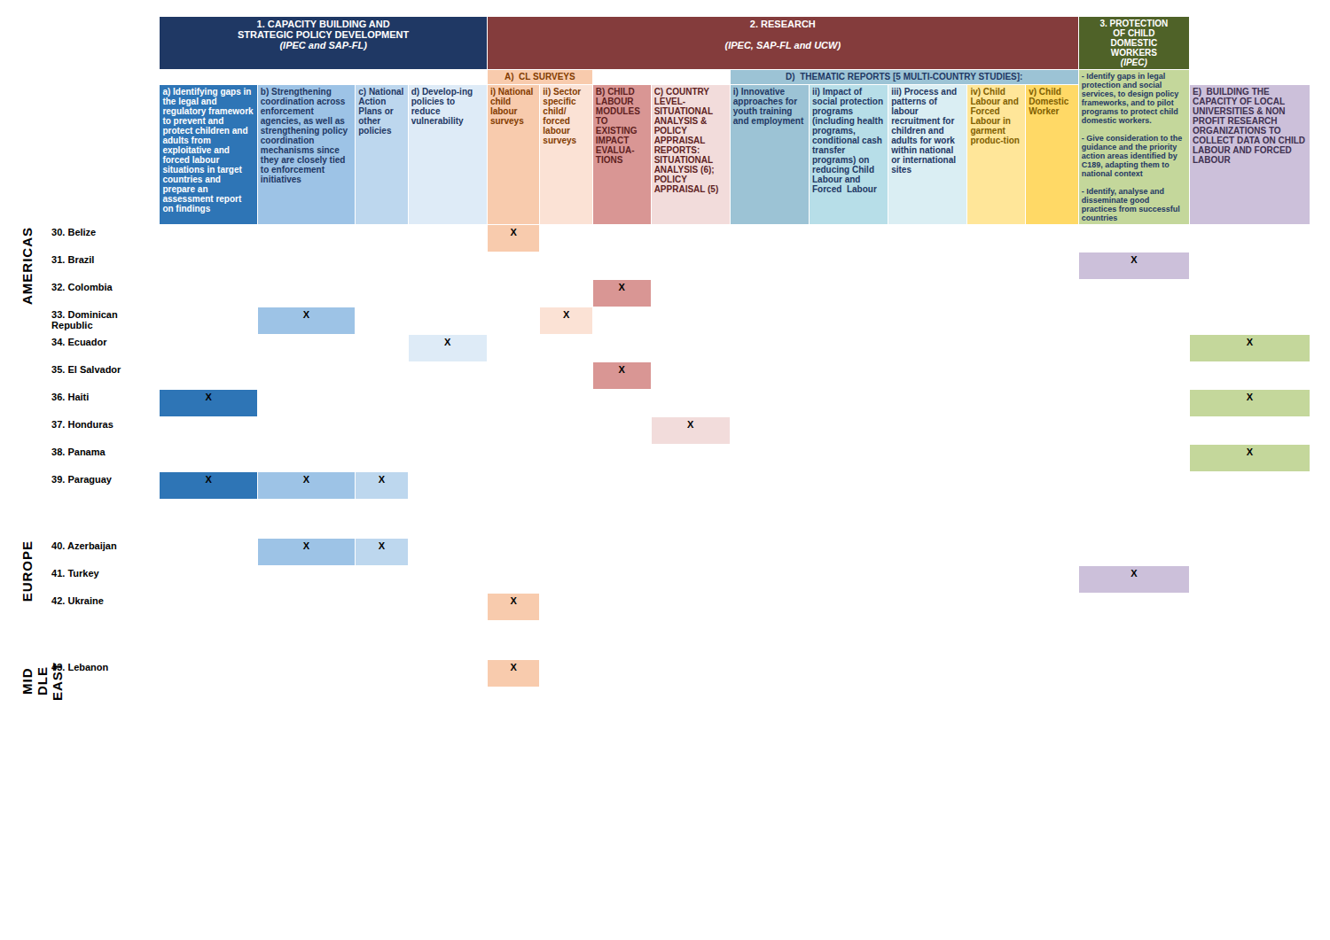| | 1. CAPACITY BUILDING AND STRATEGIC POLICY DEVELOPMENT (IPEC and SAP-FL) | 2. RESEARCH (IPEC, SAP-FL and UCW) | 3. PROTECTION OF CHILD DOMESTIC WORKERS (IPEC) |
| | | A) CL SURVEYS | | | D) THEMATIC REPORTS [5 MULTI-COUNTRY STUDIES]: | - Identify gaps in legal protection and social services, to design policy frameworks, and to pilot programs to protect child domestic workers. - Give consideration to the guidance and the priority action areas identified by C189, adapting them to national context - Identify, analyse and disseminate good practices from successful countries |
| | a) Identifying gaps in the legal and regulatory framework to prevent and protect children and adults from exploitative and forced labour situations in target countries and prepare an assessment report on findings | b) Strengthening coordination across enforcement agencies, as well as strengthening policy coordination mechanisms since they are closely tied to enforcement initiatives | c) National Action Plans or other policies | d) Develop-ing policies to reduce vulnerability | i) National child labour surveys | ii) Sector specific child/ forced labour surveys | B) CHILD LABOUR MODULES TO EXISTING IMPACT EVALUA-TIONS | C) COUNTRY LEVEL-SITUATIONAL ANALYSIS & POLICY APPRAISAL REPORTS: SITUATIONAL ANALYSIS (6); POLICY APPRAISAL (5) | i) Innovative approaches for youth training and employment | ii) Impact of social protection programs (including health programs, conditional cash transfer programs) on reducing Child Labour and Forced Labour | iii) Process and patterns of labour recruitment for children and adults for work within national or international sites | iv) Child Labour and Forced Labour in garment produc-tion | v) Child Domestic Worker | E) BUILDING THE CAPACITY OF LOCAL UNIVERSITIES & NON PROFIT RESEARCH ORGANIZATIONS TO COLLECT DATA ON CHILD LABOUR AND FORCED LABOUR |
| AMERICAS | 30. Belize | | | | | X | | | | | | | | | | |
| 31. Brazil | | | | | | | | | | | | | | X | |
| 32. Colombia | | | | | | | X | | | | | | | | |
| 33. Dominican Republic | | X | | | | X | | | | | | | | | |
| 34. Ecuador | | | | X | | | | | | | | | | | X |
| 35. El Salvador | | | | | | | X | | | | | | | | |
| 36. Haiti | X | | | | | | | | | | | | | | X |
| 37. Honduras | | | | | | | | X | | | | | | | |
| 38. Panama | | | | | | | | | | | | | | | X |
| 39. Paraguay | X | X | X | | | | | | | | | | | | |
| EUROPE | 40. Azerbaijan | | X | X | | | | | | | | | | | | |
| 41. Turkey | | | | | | | | | | | | | | X | |
| 42. Ukraine | | | | | X | | | | | | | | | | |
| MID DLE EAST | 43. Lebanon | | | | | X | | | | | | | | | | |